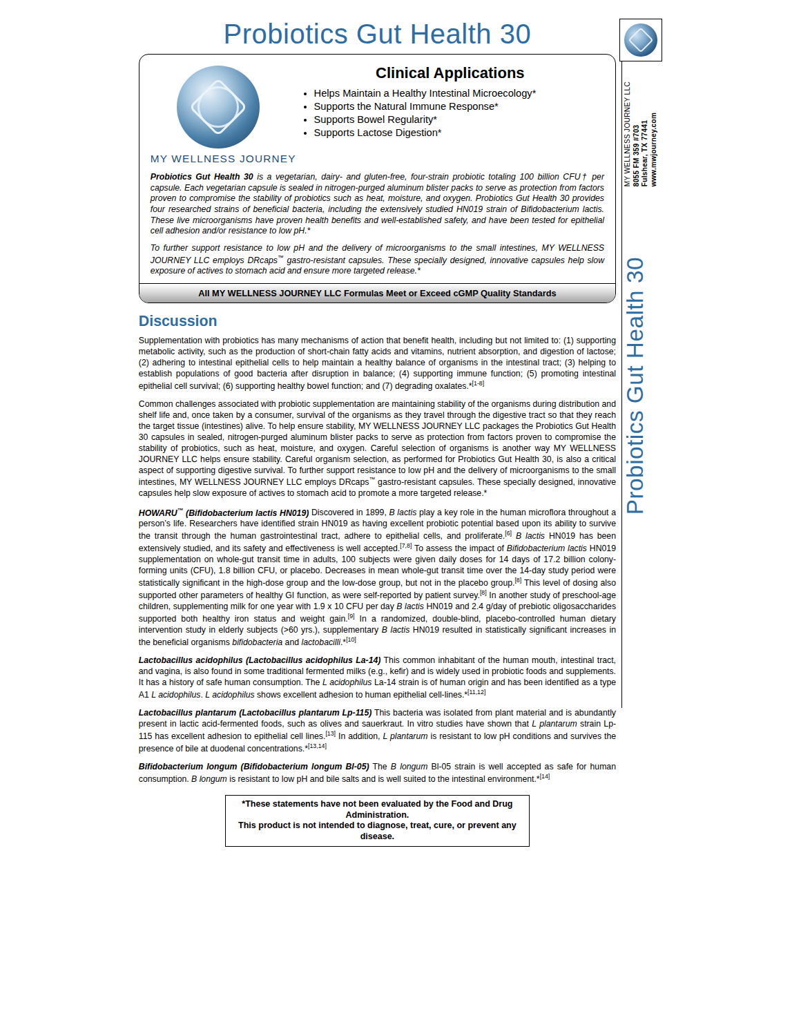MY WELLNESS JOURNEY LLC
8055 FM 359 #703
Fulshear, TX 77441
www.mwjourney.com
Probiotics Gut Health 30
Probiotics Gut Health 30
MY WELLNESS JOURNEY
Clinical Applications
Helps Maintain a Healthy Intestinal Microecology*
Supports the Natural Immune Response*
Supports Bowel Regularity*
Supports Lactose Digestion*
Probiotics Gut Health 30 is a vegetarian, dairy- and gluten-free, four-strain probiotic totaling 100 billion CFU† per capsule. Each vegetarian capsule is sealed in nitrogen-purged aluminum blister packs to serve as protection from factors proven to compromise the stability of probiotics such as heat, moisture, and oxygen. Probiotics Gut Health 30 provides four researched strains of beneficial bacteria, including the extensively studied HN019 strain of Bifidobacterium lactis. These live microorganisms have proven health benefits and well-established safety, and have been tested for epithelial cell adhesion and/or resistance to low pH.*
To further support resistance to low pH and the delivery of microorganisms to the small intestines, MY WELLNESS JOURNEY LLC employs DRcaps™ gastro-resistant capsules. These specially designed, innovative capsules help slow exposure of actives to stomach acid and ensure more targeted release.*
All MY WELLNESS JOURNEY LLC Formulas Meet or Exceed cGMP Quality Standards
Discussion
Supplementation with probiotics has many mechanisms of action that benefit health, including but not limited to: (1) supporting metabolic activity, such as the production of short-chain fatty acids and vitamins, nutrient absorption, and digestion of lactose; (2) adhering to intestinal epithelial cells to help maintain a healthy balance of organisms in the intestinal tract; (3) helping to establish populations of good bacteria after disruption in balance; (4) supporting immune function; (5) promoting intestinal epithelial cell survival; (6) supporting healthy bowel function; and (7) degrading oxalates.*[1-8]
Common challenges associated with probiotic supplementation are maintaining stability of the organisms during distribution and shelf life and, once taken by a consumer, survival of the organisms as they travel through the digestive tract so that they reach the target tissue (intestines) alive. To help ensure stability, MY WELLNESS JOURNEY LLC packages the Probiotics Gut Health 30 capsules in sealed, nitrogen-purged aluminum blister packs to serve as protection from factors proven to compromise the stability of probiotics, such as heat, moisture, and oxygen. Careful selection of organisms is another way MY WELLNESS JOURNEY LLC helps ensure stability. Careful organism selection, as performed for Probiotics Gut Health 30, is also a critical aspect of supporting digestive survival. To further support resistance to low pH and the delivery of microorganisms to the small intestines, MY WELLNESS JOURNEY LLC employs DRcaps™ gastro-resistant capsules. These specially designed, innovative capsules help slow exposure of actives to stomach acid to promote a more targeted release.*
HOWARU™ (Bifidobacterium lactis HN019) Discovered in 1899, B lactis play a key role in the human microflora throughout a person’s life. Researchers have identified strain HN019 as having excellent probiotic potential based upon its ability to survive the transit through the human gastrointestinal tract, adhere to epithelial cells, and proliferate.[6] B lactis HN019 has been extensively studied, and its safety and effectiveness is well accepted.[7,8] To assess the impact of Bifidobacterium lactis HN019 supplementation on whole-gut transit time in adults, 100 subjects were given daily doses for 14 days of 17.2 billion colony-forming units (CFU), 1.8 billion CFU, or placebo. Decreases in mean whole-gut transit time over the 14-day study period were statistically significant in the high-dose group and the low-dose group, but not in the placebo group.[8] This level of dosing also supported other parameters of healthy GI function, as were self-reported by patient survey.[8] In another study of preschool-age children, supplementing milk for one year with 1.9 x 10 CFU per day B lactis HN019 and 2.4 g/day of prebiotic oligosaccharides supported both healthy iron status and weight gain.[9] In a randomized, double-blind, placebo-controlled human dietary intervention study in elderly subjects (>60 yrs.), supplementary B lactis HN019 resulted in statistically significant increases in the beneficial organisms bifidobacteria and lactobacilli.*[10]
Lactobacillus acidophilus (Lactobacillus acidophilus La-14) This common inhabitant of the human mouth, intestinal tract, and vagina, is also found in some traditional fermented milks (e.g., kefir) and is widely used in probiotic foods and supplements. It has a history of safe human consumption. The L acidophilus La-14 strain is of human origin and has been identified as a type A1 L acidophilus. L acidophilus shows excellent adhesion to human epithelial cell-lines.*[11,12]
Lactobacillus plantarum (Lactobacillus plantarum Lp-115) This bacteria was isolated from plant material and is abundantly present in lactic acid-fermented foods, such as olives and sauerkraut. In vitro studies have shown that L plantarum strain Lp-115 has excellent adhesion to epithelial cell lines.[13] In addition, L plantarum is resistant to low pH conditions and survives the presence of bile at duodenal concentrations.*[13,14]
Bifidobacterium longum (Bifidobacterium longum Bl-05) The B longum Bl-05 strain is well accepted as safe for human consumption. B longum is resistant to low pH and bile salts and is well suited to the intestinal environment.*[14]
*These statements have not been evaluated by the Food and Drug Administration.
This product is not intended to diagnose, treat, cure, or prevent any disease.